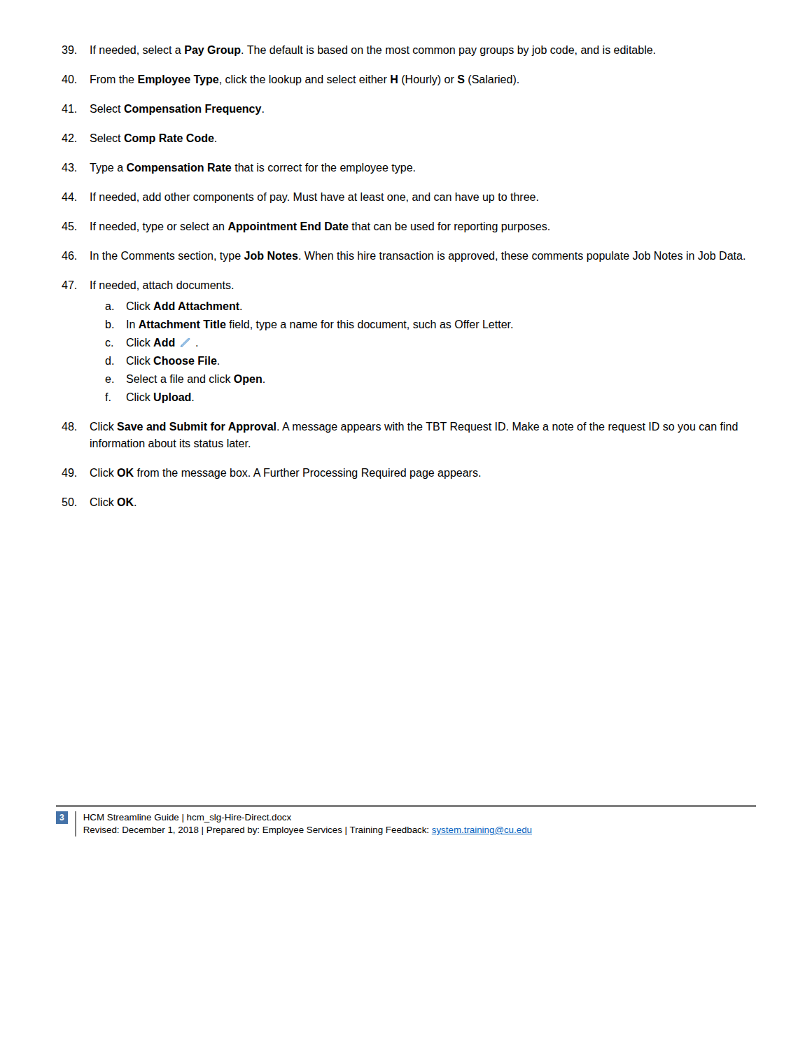If needed, select a Pay Group. The default is based on the most common pay groups by job code, and is editable.
From the Employee Type, click the lookup and select either H (Hourly) or S (Salaried).
Select Compensation Frequency.
Select Comp Rate Code.
Type a Compensation Rate that is correct for the employee type.
If needed, add other components of pay. Must have at least one, and can have up to three.
If needed, type or select an Appointment End Date that can be used for reporting purposes.
In the Comments section, type Job Notes. When this hire transaction is approved, these comments populate Job Notes in Job Data.
If needed, attach documents.
Click Add Attachment.
In Attachment Title field, type a name for this document, such as Offer Letter.
Click Add .
Click Choose File.
Select a file and click Open.
Click Upload.
Click Save and Submit for Approval. A message appears with the TBT Request ID. Make a note of the request ID so you can find information about its status later.
Click OK from the message box. A Further Processing Required page appears.
Click OK.
3 HCM Streamline Guide | hcm_slg-Hire-Direct.docx
Revised: December 1, 2018 | Prepared by: Employee Services | Training Feedback: system.training@cu.edu